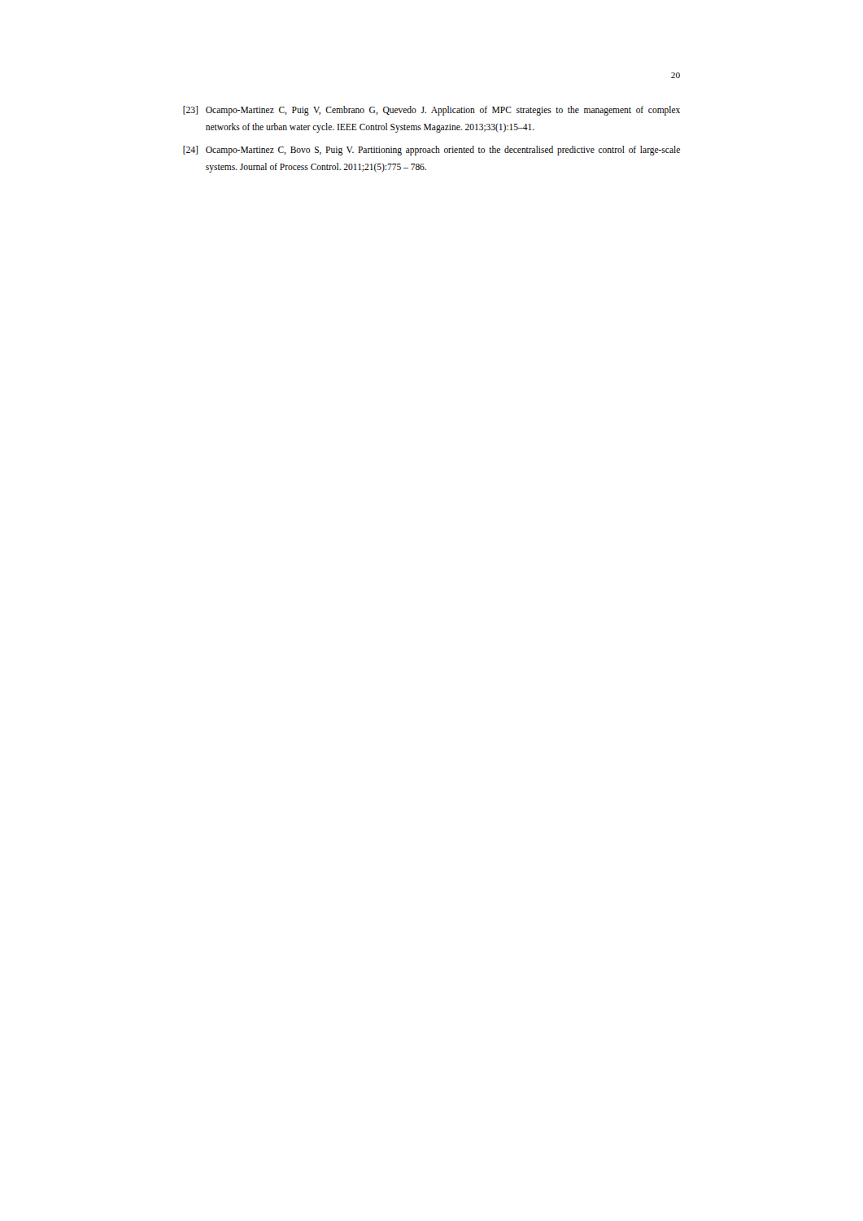20
[23] Ocampo-Martinez C, Puig V, Cembrano G, Quevedo J. Application of MPC strategies to the management of complex networks of the urban water cycle. IEEE Control Systems Magazine. 2013;33(1):15–41.
[24] Ocampo-Martinez C, Bovo S, Puig V. Partitioning approach oriented to the decentralised predictive control of large-scale systems. Journal of Process Control. 2011;21(5):775 – 786.